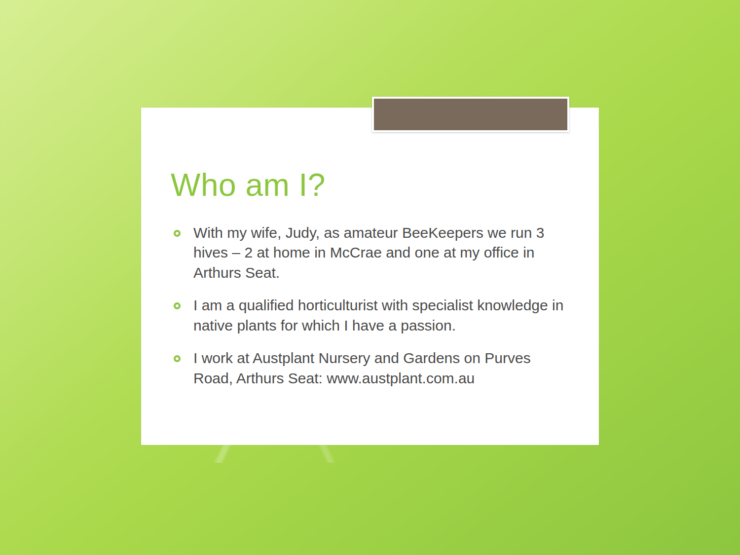Who am I?
With my wife, Judy, as amateur BeeKeepers we run 3 hives – 2 at home in McCrae and one at my office in Arthurs Seat.
I am a qualified horticulturist with specialist knowledge in native plants for which I have a passion.
I work at Austplant Nursery and Gardens on Purves Road, Arthurs Seat: www.austplant.com.au